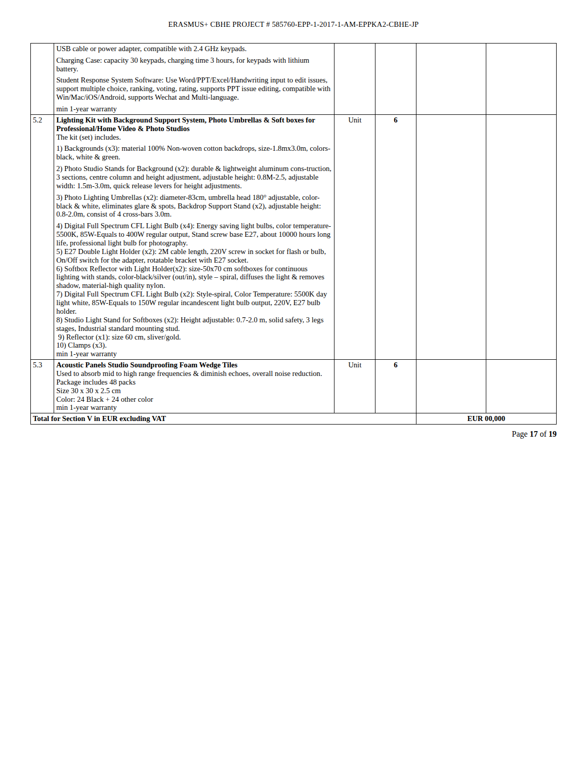ERASMUS+ CBHE PROJECT # 585760-EPP-1-2017-1-AM-EPPKA2-CBHE-JP
| | USB cable or power adapter, compatible with 2.4 GHz keypads. Charging Case: capacity 30 keypads, charging time 3 hours, for keypads with lithium battery. Student Response System Software: Use Word/PPT/Excel/Handwriting input to edit issues, support multiple choice, ranking, voting, rating, supports PPT issue editing, compatible with Win/Mac/iOS/Android, supports Wechat and Multi-language. min 1-year warranty | | | | |
| 5.2 | Lighting Kit with Background Support System, Photo Umbrellas & Soft boxes for Professional/Home Video & Photo Studios The kit (set) includes. 1) Backgrounds (x3): material 100% Non-woven cotton backdrops, size-1.8mx3.0m, colors-black, white & green. 2) Photo Studio Stands for Background (x2): durable & lightweight aluminum cons-truction, 3 sections, centre column and height adjustment, adjustable height: 0.8M-2.5, adjustable width: 1.5m-3.0m, quick release levers for height adjustments. 3) Photo Lighting Umbrellas (x2): diameter-83cm, umbrella head 180° adjustable, color-black & white, eliminates glare & spots, Backdrop Support Stand (x2), adjustable height: 0.8-2.0m, consist of 4 cross-bars 3.0m. 4) Digital Full Spectrum CFL Light Bulb (x4): Energy saving light bulbs, color temperature- 5500K, 85W-Equals to 400W regular output, Stand screw base E27, about 10000 hours long life, professional light bulb for photography. 5) E27 Double Light Holder (x2): 2M cable length, 220V screw in socket for flash or bulb, On/Off switch for the adapter, rotatable bracket with E27 socket. 6) Softbox Reflector with Light Holder(x2): size-50x70 cm softboxes for continuous lighting with stands, color-black/silver (out/in), style – spiral, diffuses the light & removes shadow, material-high quality nylon. 7) Digital Full Spectrum CFL Light Bulb (x2): Style-spiral, Color Temperature: 5500K day light white, 85W-Equals to 150W regular incandescent light bulb output, 220V, E27 bulb holder. 8) Studio Light Stand for Softboxes (x2): Height adjustable: 0.7-2.0 m, solid safety, 3 legs stages, Industrial standard mounting stud. 9) Reflector (x1): size 60 cm, sliver/gold. 10) Clamps (x3). min 1-year warranty | Unit | 6 | | |
| 5.3 | Acoustic Panels Studio Soundproofing Foam Wedge Tiles Used to absorb mid to high range frequencies & diminish echoes, overall noise reduction. Package includes 48 packs Size 30 x 30 x 2.5 cm Color: 24 Black + 24 other color min 1-year warranty | Unit | 6 | | |
| Total for Section V in EUR excluding VAT | EUR 00,000 |
Page 17 of 19